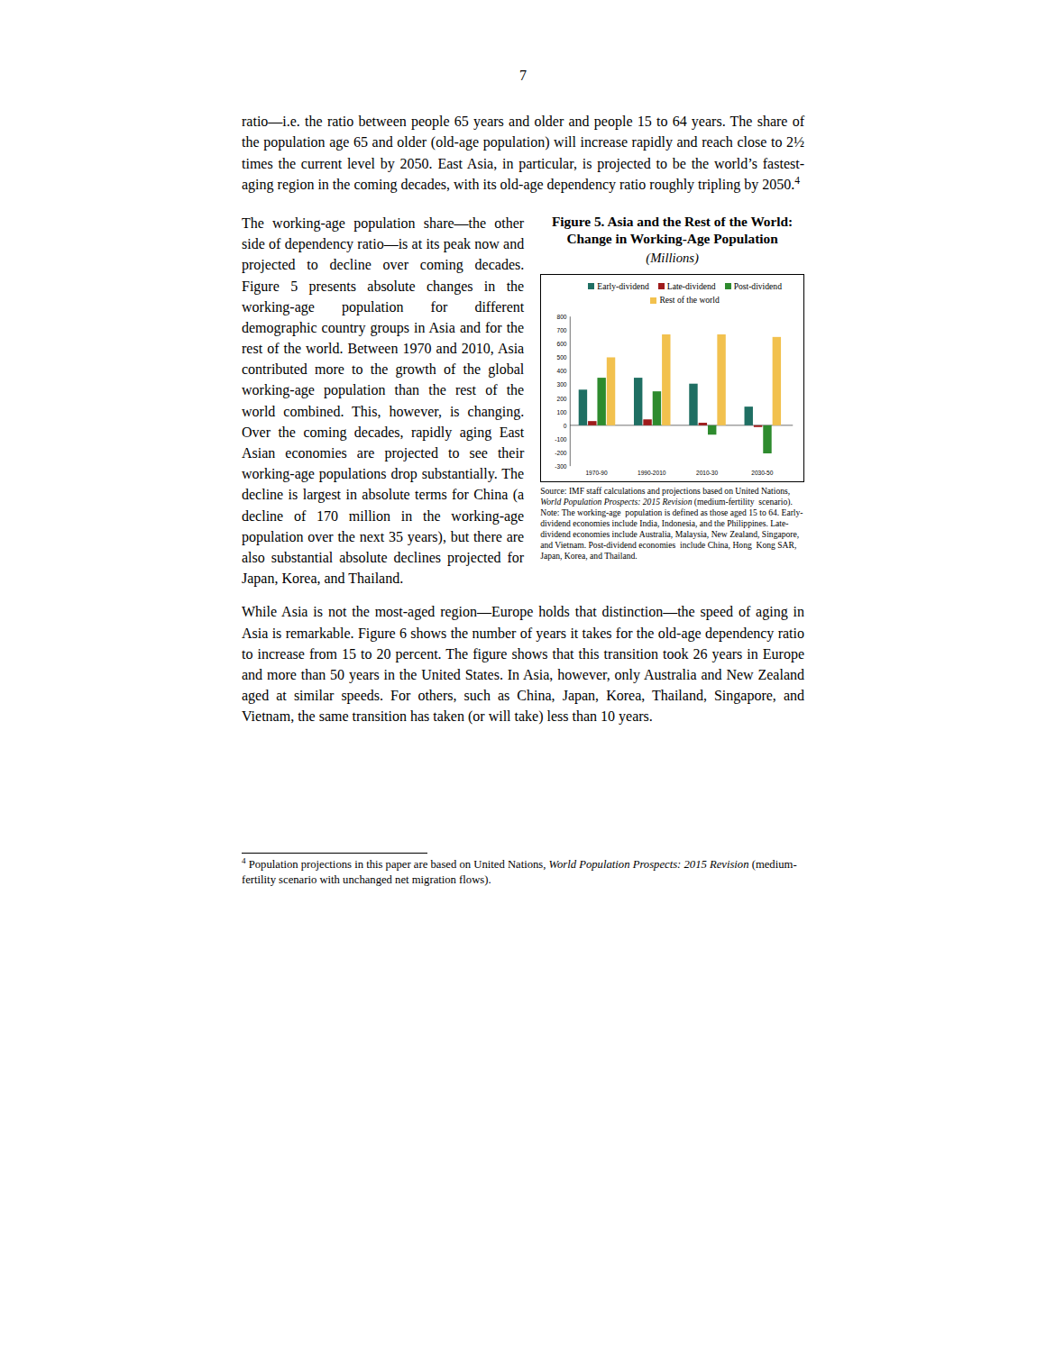7
ratio—i.e. the ratio between people 65 years and older and people 15 to 64 years. The share of the population age 65 and older (old-age population) will increase rapidly and reach close to 2½ times the current level by 2050. East Asia, in particular, is projected to be the world’s fastest-aging region in the coming decades, with its old-age dependency ratio roughly tripling by 2050.4
Figure 5. Asia and the Rest of the World: Change in Working-Age Population
(Millions)
Early-dividend Late-dividend Post-dividend Rest of the world
800 700 600 500 400 300 200 100 0 -100 -200 -300 1970-90 1990-2010 2010-30 2030-50
Source: IMF staff calculations and projections based on United Nations, World Population Prospects: 2015 Revision (medium-fertility scenario).
Note: The working-age population is defined as those aged 15 to 64. Early-dividend economies include India, Indonesia, and the Philippines. Late-dividend economies include Australia, Malaysia, New Zealand, Singapore, and Vietnam. Post-dividend economies include China, Hong Kong SAR, Japan, Korea, and Thailand.
The working-age population share—the other side of dependency ratio—is at its peak now and projected to decline over coming decades. Figure 5 presents absolute changes in the working-age population for different demographic country groups in Asia and for the rest of the world. Between 1970 and 2010, Asia contributed more to the growth of the global working-age population than the rest of the world combined. This, however, is changing. Over the coming decades, rapidly aging East Asian economies are projected to see their working-age populations drop substantially. The decline is largest in absolute terms for China (a decline of 170 million in the working-age population over the next 35 years), but there are also substantial absolute declines projected for Japan, Korea, and Thailand.
While Asia is not the most-aged region—Europe holds that distinction—the speed of aging in Asia is remarkable. Figure 6 shows the number of years it takes for the old-age dependency ratio to increase from 15 to 20 percent. The figure shows that this transition took 26 years in Europe and more than 50 years in the United States. In Asia, however, only Australia and New Zealand aged at similar speeds. For others, such as China, Japan, Korea, Thailand, Singapore, and Vietnam, the same transition has taken (or will take) less than 10 years.
4 Population projections in this paper are based on United Nations, World Population Prospects: 2015 Revision (medium-fertility scenario with unchanged net migration flows).